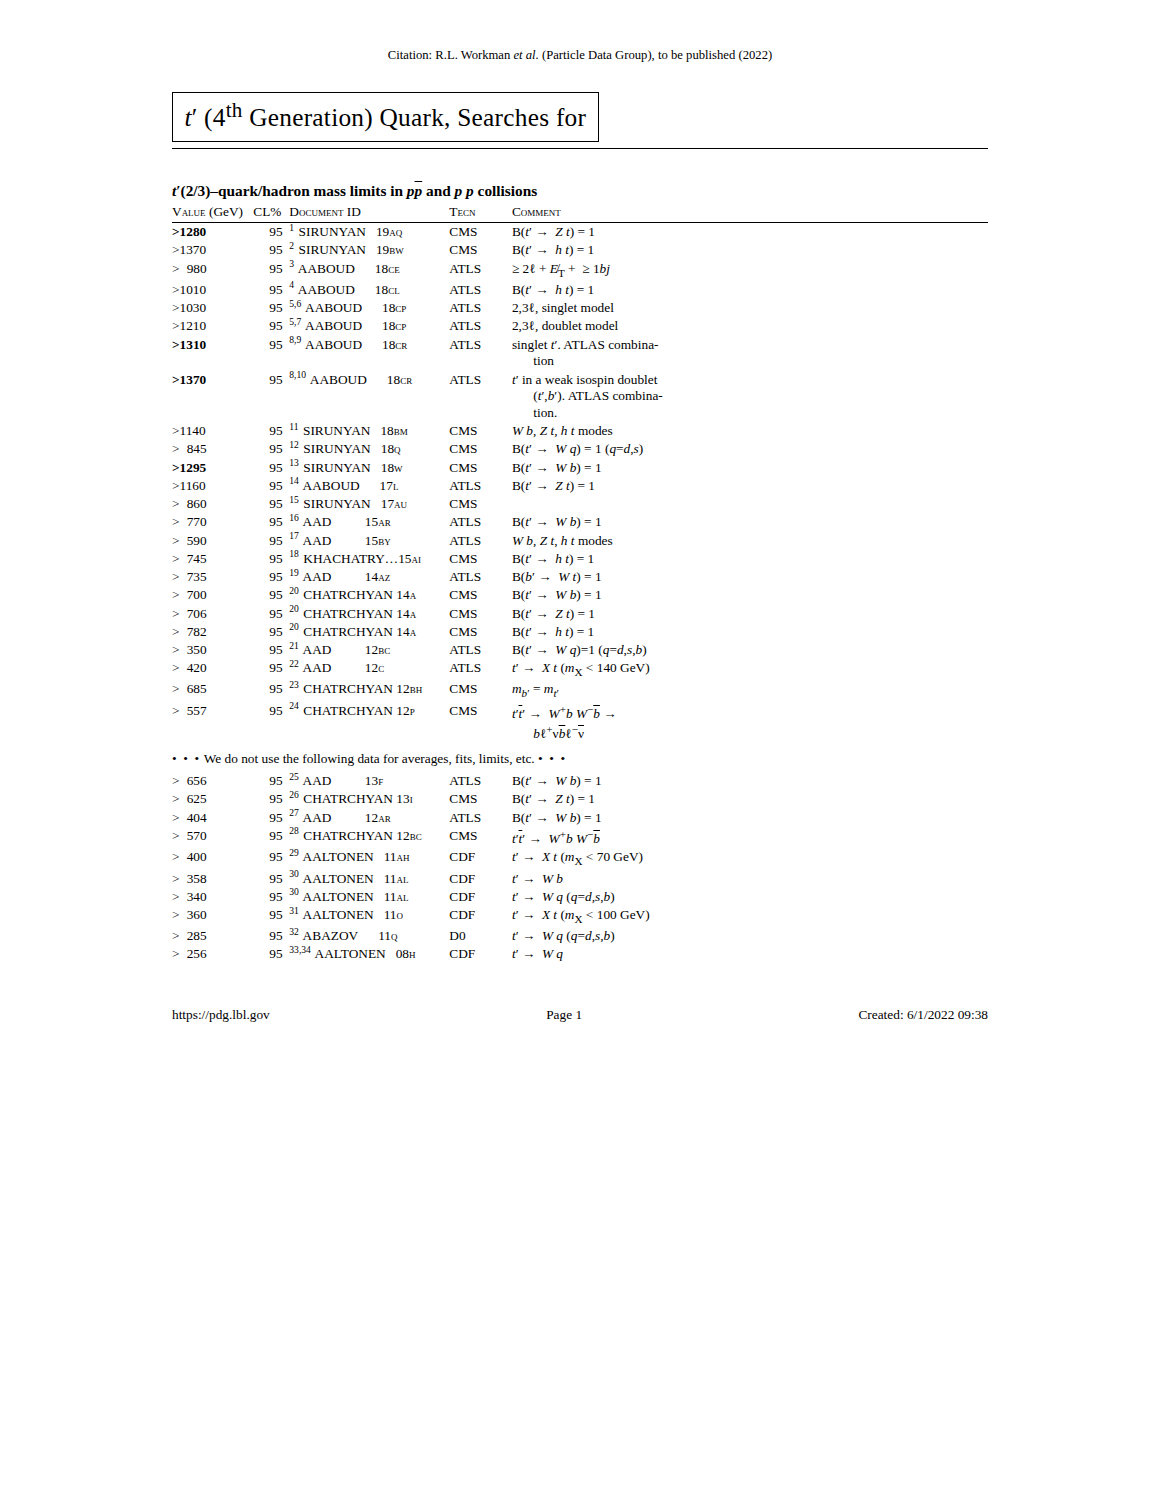Citation: R.L. Workman et al. (Particle Data Group), to be published (2022)
t′ (4th Generation) Quark, Searches for
t′(2/3)–quark/hadron mass limits in pp and p p collisions
| Value (GeV) | CL% | Document ID | Tecn | Comment |
| --- | --- | --- | --- | --- |
| >1280 | 95 | 1 SIRUNYAN 19 aq | CMS | B( t ′ → Z t ) = 1 |
| >1370 | 95 | 2 SIRUNYAN 19 bw | CMS | B( t ′ → h t ) = 1 |
| > 980 | 95 | 3 AABOUD 18 ce | ATLS | ≥ 2ℓ + E̸ T + ≥ 1 bj |
| >1010 | 95 | 4 AABOUD 18 cl | ATLS | B( t ′ → h t ) = 1 |
| >1030 | 95 | 5,6 AABOUD 18 cp | ATLS | 2,3ℓ, singlet model |
| >1210 | 95 | 5,7 AABOUD 18 cp | ATLS | 2,3ℓ, doublet model |
| >1310 | 95 | 8,9 AABOUD 18 cr | ATLS | singlet t ′. ATLAS combina- tion |
| >1370 | 95 | 8,10 AABOUD 18 cr | ATLS | t ′ in a weak isospin doublet ( t ′, b ′). ATLAS combina- tion. |
| >1140 | 95 | 11 SIRUNYAN 18 bm | CMS | W b , Z t , h t modes |
| > 845 | 95 | 12 SIRUNYAN 18 q | CMS | B( t ′ → W q ) = 1 ( q = d , s ) |
| >1295 | 95 | 13 SIRUNYAN 18 w | CMS | B( t ′ → W b ) = 1 |
| >1160 | 95 | 14 AABOUD 17 l | ATLS | B( t ′ → Z t ) = 1 |
| > 860 | 95 | 15 SIRUNYAN 17 au | CMS | |
| > 770 | 95 | 16 AAD 15 ar | ATLS | B( t ′ → W b ) = 1 |
| > 590 | 95 | 17 AAD 15 by | ATLS | W b , Z t , h t modes |
| > 745 | 95 | 18 KHACHATRY…15 ai | CMS | B( t ′ → h t ) = 1 |
| > 735 | 95 | 19 AAD 14 az | ATLS | B( b ′ → W t ) = 1 |
| > 700 | 95 | 20 CHATRCHYAN 14 a | CMS | B( t ′ → W b ) = 1 |
| > 706 | 95 | 20 CHATRCHYAN 14 a | CMS | B( t ′ → Z t ) = 1 |
| > 782 | 95 | 20 CHATRCHYAN 14 a | CMS | B( t ′ → h t ) = 1 |
| > 350 | 95 | 21 AAD 12 bc | ATLS | B( t ′ → W q )=1 ( q = d , s , b ) |
| > 420 | 95 | 22 AAD 12 c | ATLS | t ′ → X t ( m X < 140 GeV) |
| > 685 | 95 | 23 CHATRCHYAN 12 bh | CMS | m b ′ = m t ′ |
| > 557 | 95 | 24 CHATRCHYAN 12 p | CMS | t ′ t ′ → W + b W − b → b ℓ + ν b ℓ − ν |
• • • We do not use the following data for averages, fits, limits, etc. • • •
| > 656 | 95 | 25 AAD 13 f | ATLS | B( t ′ → W b ) = 1 |
| > 625 | 95 | 26 CHATRCHYAN 13 i | CMS | B( t ′ → Z t ) = 1 |
| > 404 | 95 | 27 AAD 12 ar | ATLS | B( t ′ → W b ) = 1 |
| > 570 | 95 | 28 CHATRCHYAN 12 bc | CMS | t ′ t ′ → W + b W − b |
| > 400 | 95 | 29 AALTONEN 11 ah | CDF | t ′ → X t ( m X < 70 GeV) |
| > 358 | 95 | 30 AALTONEN 11 al | CDF | t ′ → W b |
| > 340 | 95 | 30 AALTONEN 11 al | CDF | t ′ → W q ( q = d , s , b ) |
| > 360 | 95 | 31 AALTONEN 11 o | CDF | t ′ → X t ( m X < 100 GeV) |
| > 285 | 95 | 32 ABAZOV 11 q | D0 | t ′ → W q ( q = d , s , b ) |
| > 256 | 95 | 33,34 AALTONEN 08 h | CDF | t ′ → W q |
https://pdg.lbl.gov Page 1 Created: 6/1/2022 09:38